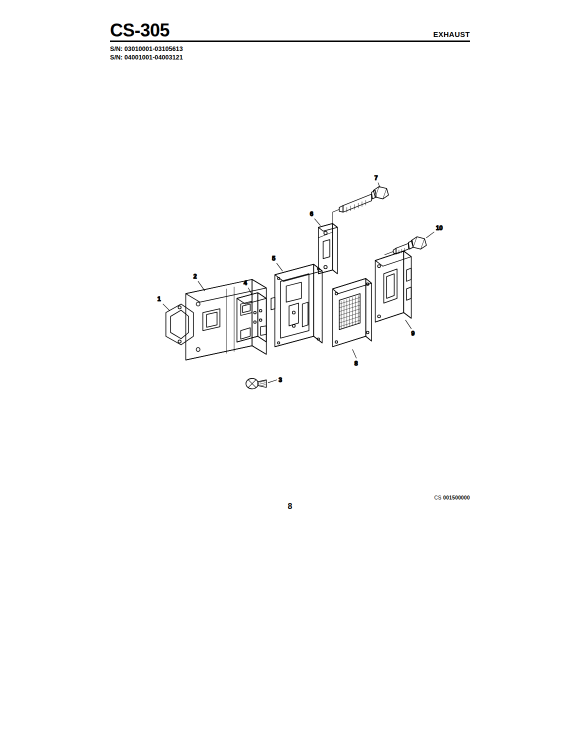CS-305
EXHAUST
S/N: 03010001-03105613
S/N: 04001001-04003121
1 2 3 4 5 6 7 8 9 10
CS 001500000
8